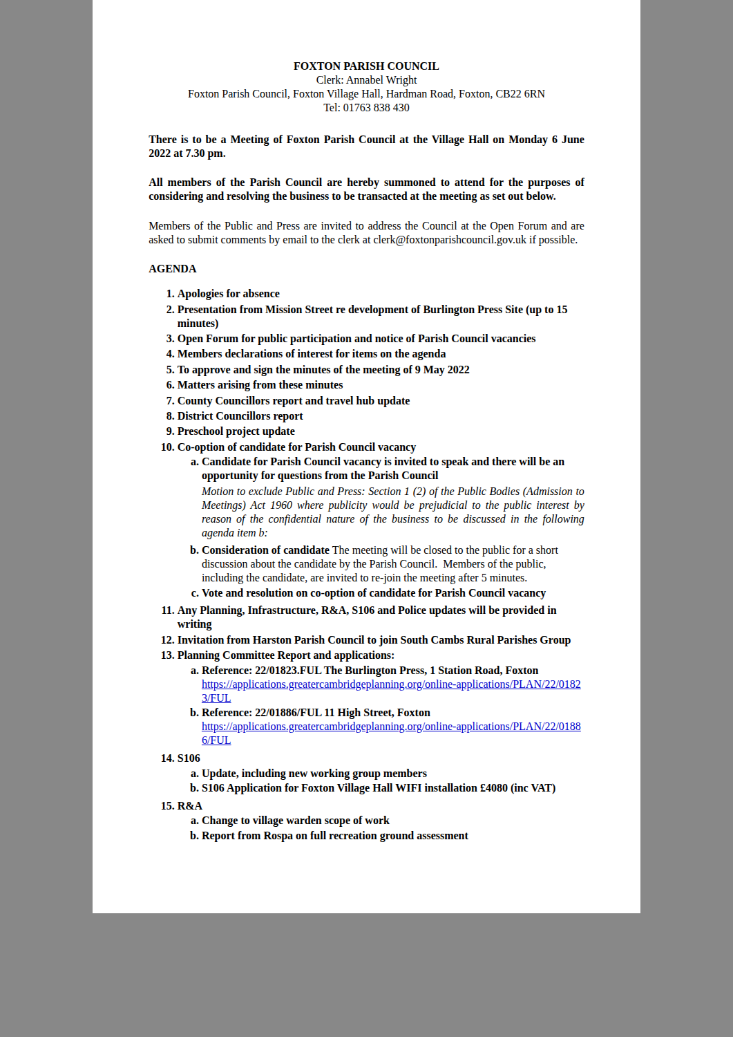FOXTON PARISH COUNCIL
Clerk: Annabel Wright
Foxton Parish Council, Foxton Village Hall, Hardman Road, Foxton, CB22 6RN
Tel: 01763 838 430
There is to be a Meeting of Foxton Parish Council at the Village Hall on Monday 6 June 2022 at 7.30 pm.
All members of the Parish Council are hereby summoned to attend for the purposes of considering and resolving the business to be transacted at the meeting as set out below.
Members of the Public and Press are invited to address the Council at the Open Forum and are asked to submit comments by email to the clerk at clerk@foxtonparishcouncil.gov.uk if possible.
AGENDA
Apologies for absence
Presentation from Mission Street re development of Burlington Press Site (up to 15 minutes)
Open Forum for public participation and notice of Parish Council vacancies
Members declarations of interest for items on the agenda
To approve and sign the minutes of the meeting of 9 May 2022
Matters arising from these minutes
County Councillors report and travel hub update
District Councillors report
Preschool project update
Co-option of candidate for Parish Council vacancy
Candidate for Parish Council vacancy is invited to speak and there will be an opportunity for questions from the Parish Council Motion to exclude Public and Press: Section 1 (2) of the Public Bodies (Admission to Meetings) Act 1960 where publicity would be prejudicial to the public interest by reason of the confidential nature of the business to be discussed in the following agenda item b:
Consideration of candidate The meeting will be closed to the public for a short discussion about the candidate by the Parish Council. Members of the public, including the candidate, are invited to re-join the meeting after 5 minutes.
Vote and resolution on co-option of candidate for Parish Council vacancy
Any Planning, Infrastructure, R&A, S106 and Police updates will be provided in writing
Invitation from Harston Parish Council to join South Cambs Rural Parishes Group
Planning Committee Report and applications:
Reference: 22/01823.FUL The Burlington Press, 1 Station Road, Foxton https://applications.greatercambridgeplanning.org/online-applications/PLAN/22/01823/FUL
Reference: 22/01886/FUL 11 High Street, Foxton https://applications.greatercambridgeplanning.org/online-applications/PLAN/22/01886/FUL
S106
Update, including new working group members
S106 Application for Foxton Village Hall WIFI installation £4080 (inc VAT)
R&A
Change to village warden scope of work
Report from Rospa on full recreation ground assessment